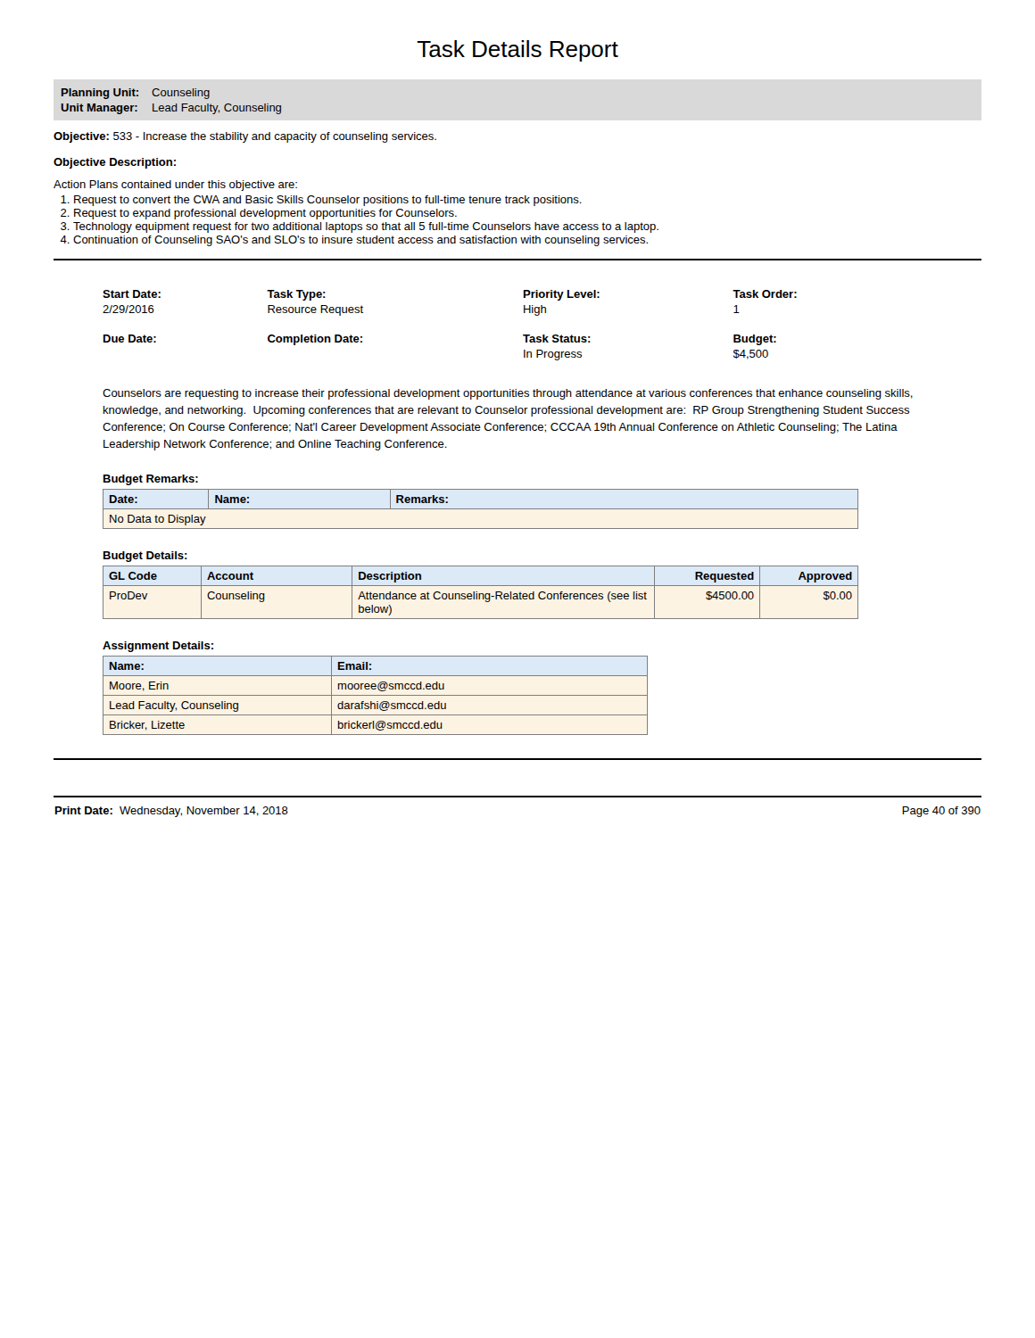Task Details Report
| Planning Unit: | Counseling |
| Unit Manager: | Lead Faculty, Counseling |
Objective: 533 - Increase the stability and capacity of counseling services.
Objective Description:
Action Plans contained under this objective are:
Request to convert the CWA and Basic Skills Counselor positions to full-time tenure track positions.
Request to expand professional development opportunities for Counselors.
Technology equipment request for two additional laptops so that all 5 full-time Counselors have access to a laptop.
Continuation of Counseling SAO's and SLO's to insure student access and satisfaction with counseling services.
| Start Date: | Task Type: | Priority Level: | Task Order: |
| 2/29/2016 | Resource Request | High | 1 |
| Due Date: | Completion Date: | Task Status: | Budget: |
| | | In Progress | $4,500 |
Counselors are requesting to increase their professional development opportunities through attendance at various conferences that enhance counseling skills, knowledge, and networking. Upcoming conferences that are relevant to Counselor professional development are: RP Group Strengthening Student Success Conference; On Course Conference; Nat'l Career Development Associate Conference; CCCAA 19th Annual Conference on Athletic Counseling; The Latina Leadership Network Conference; and Online Teaching Conference.
Budget Remarks:
| Date: | Name: | Remarks: |
| --- | --- | --- |
| No Data to Display |
Budget Details:
| GL Code | Account | Description | Requested | Approved |
| --- | --- | --- | --- | --- |
| ProDev | Counseling | Attendance at Counseling-Related Conferences (see list below) | $4500.00 | $0.00 |
Assignment Details:
| Name: | Email: |
| --- | --- |
| Moore, Erin | mooree@smccd.edu |
| Lead Faculty, Counseling | darafshi@smccd.edu |
| Bricker, Lizette | brickerl@smccd.edu |
| Print Date: Wednesday, November 14, 2018 | Page 40 of 390 |